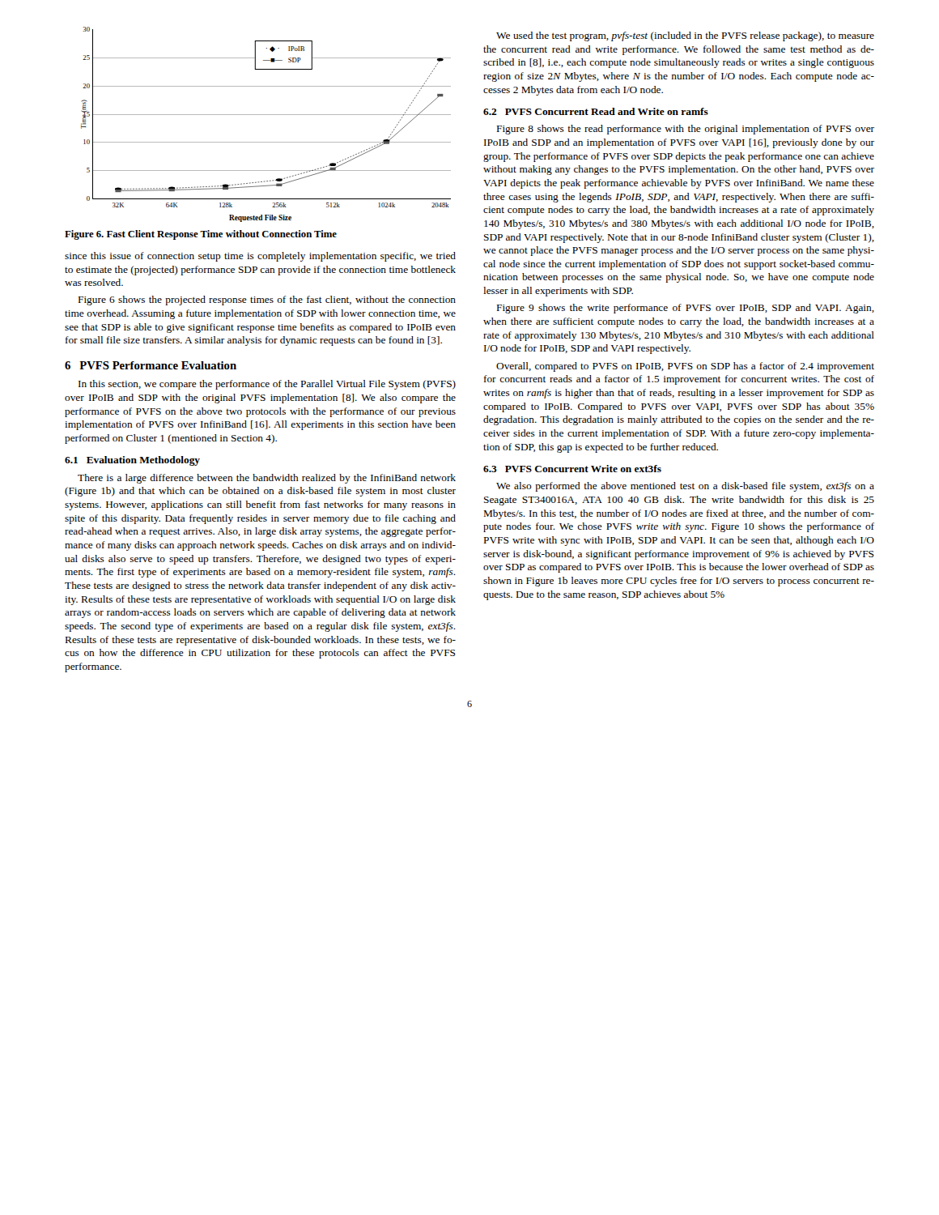Time (ms)
30
25
20
15
10
5
0
· ◆ ·IPoIB
—■—SDP
32K
64K
128k
256k
512k
1024k
2048k
Requested File Size
Figure 6. Fast Client Response Time without Connection Time
since this issue of connection setup time is completely implementation specific, we tried to estimate the (projected) performance SDP can provide if the connection time bottleneck was resolved.
Figure 6 shows the projected response times of the fast client, without the connection time overhead. Assuming a future implementation of SDP with lower connection time, we see that SDP is able to give significant response time benefits as compared to IPoIB even for small file size transfers. A similar analysis for dynamic requests can be found in [3].
6 PVFS Performance Evaluation
In this section, we compare the performance of the Parallel Virtual File System (PVFS) over IPoIB and SDP with the original PVFS implementation [8]. We also compare the performance of PVFS on the above two protocols with the performance of our previous implementation of PVFS over InfiniBand [16]. All experiments in this section have been performed on Cluster 1 (mentioned in Section 4).
6.1 Evaluation Methodology
There is a large difference between the bandwidth realized by the InfiniBand network (Figure 1b) and that which can be obtained on a disk-based file system in most cluster systems. However, applications can still benefit from fast networks for many reasons in spite of this disparity. Data frequently resides in server memory due to file caching and read-ahead when a request arrives. Also, in large disk array systems, the aggregate performance of many disks can approach network speeds. Caches on disk arrays and on individual disks also serve to speed up transfers. Therefore, we designed two types of experiments. The first type of experiments are based on a memory-resident file system, ramfs. These tests are designed to stress the network data transfer independent of any disk activity. Results of these tests are representative of workloads with sequential I/O on large disk arrays or random-access loads on servers which are capable of delivering data at network speeds. The second type of experiments are based on a regular disk file system, ext3fs. Results of these tests are representative of disk-bounded workloads. In these tests, we focus on how the difference in CPU utilization for these protocols can affect the PVFS performance.
We used the test program, pvfs-test (included in the PVFS release package), to measure the concurrent read and write performance. We followed the same test method as described in [8], i.e., each compute node simultaneously reads or writes a single contiguous region of size 2N Mbytes, where N is the number of I/O nodes. Each compute node accesses 2 Mbytes data from each I/O node.
6.2 PVFS Concurrent Read and Write on ramfs
Figure 8 shows the read performance with the original implementation of PVFS over IPoIB and SDP and an implementation of PVFS over VAPI [16], previously done by our group. The performance of PVFS over SDP depicts the peak performance one can achieve without making any changes to the PVFS implementation. On the other hand, PVFS over VAPI depicts the peak performance achievable by PVFS over InfiniBand. We name these three cases using the legends IPoIB, SDP, and VAPI, respectively. When there are sufficient compute nodes to carry the load, the bandwidth increases at a rate of approximately 140 Mbytes/s, 310 Mbytes/s and 380 Mbytes/s with each additional I/O node for IPoIB, SDP and VAPI respectively. Note that in our 8-node InfiniBand cluster system (Cluster 1), we cannot place the PVFS manager process and the I/O server process on the same physical node since the current implementation of SDP does not support socket-based communication between processes on the same physical node. So, we have one compute node lesser in all experiments with SDP.
Figure 9 shows the write performance of PVFS over IPoIB, SDP and VAPI. Again, when there are sufficient compute nodes to carry the load, the bandwidth increases at a rate of approximately 130 Mbytes/s, 210 Mbytes/s and 310 Mbytes/s with each additional I/O node for IPoIB, SDP and VAPI respectively.
Overall, compared to PVFS on IPoIB, PVFS on SDP has a factor of 2.4 improvement for concurrent reads and a factor of 1.5 improvement for concurrent writes. The cost of writes on ramfs is higher than that of reads, resulting in a lesser improvement for SDP as compared to IPoIB. Compared to PVFS over VAPI, PVFS over SDP has about 35% degradation. This degradation is mainly attributed to the copies on the sender and the receiver sides in the current implementation of SDP. With a future zero-copy implementation of SDP, this gap is expected to be further reduced.
6.3 PVFS Concurrent Write on ext3fs
We also performed the above mentioned test on a disk-based file system, ext3fs on a Seagate ST340016A, ATA 100 40 GB disk. The write bandwidth for this disk is 25 Mbytes/s. In this test, the number of I/O nodes are fixed at three, and the number of compute nodes four. We chose PVFS write with sync. Figure 10 shows the performance of PVFS write with sync with IPoIB, SDP and VAPI. It can be seen that, although each I/O server is disk-bound, a significant performance improvement of 9% is achieved by PVFS over SDP as compared to PVFS over IPoIB. This is because the lower overhead of SDP as shown in Figure 1b leaves more CPU cycles free for I/O servers to process concurrent requests. Due to the same reason, SDP achieves about 5%
6